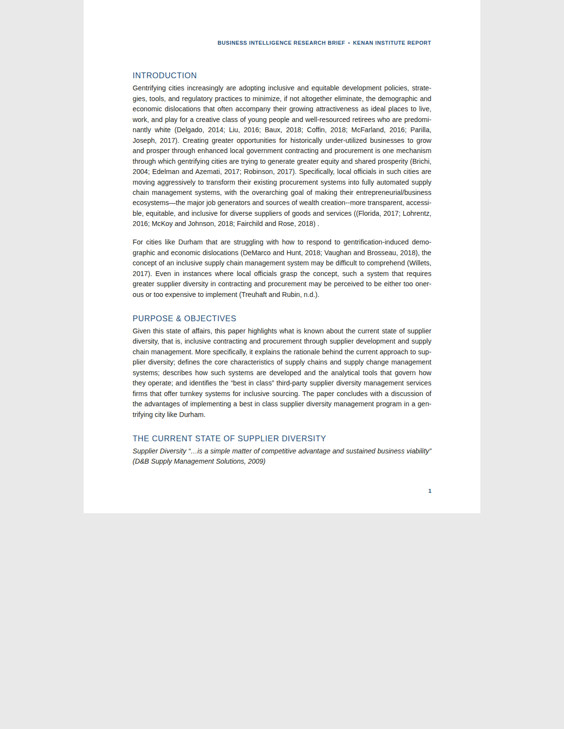Business Intelligence Research Brief • Kenan Institute Report
Introduction
Gentrifying cities increasingly are adopting inclusive and equitable development policies, strategies, tools, and regulatory practices to minimize, if not altogether eliminate, the demographic and economic dislocations that often accompany their growing attractiveness as ideal places to live, work, and play for a creative class of young people and well-resourced retirees who are predominantly white (Delgado, 2014; Liu, 2016; Baux, 2018; Coffin, 2018; McFarland, 2016; Parilla, Joseph, 2017). Creating greater opportunities for historically under-utilized businesses to grow and prosper through enhanced local government contracting and procurement is one mechanism through which gentrifying cities are trying to generate greater equity and shared prosperity (Brichi, 2004; Edelman and Azemati, 2017; Robinson, 2017). Specifically, local officials in such cities are moving aggressively to transform their existing procurement systems into fully automated supply chain management systems, with the overarching goal of making their entrepreneurial/business ecosystems—the major job generators and sources of wealth creation--more transparent, accessible, equitable, and inclusive for diverse suppliers of goods and services ((Florida, 2017; Lohrentz, 2016; McKoy and Johnson, 2018; Fairchild and Rose, 2018) .
For cities like Durham that are struggling with how to respond to gentrification-induced demographic and economic dislocations (DeMarco and Hunt, 2018; Vaughan and Brosseau, 2018), the concept of an inclusive supply chain management system may be difficult to comprehend (Willets, 2017). Even in instances where local officials grasp the concept, such a system that requires greater supplier diversity in contracting and procurement may be perceived to be either too onerous or too expensive to implement (Treuhaft and Rubin, n.d.).
Purpose & Objectives
Given this state of affairs, this paper highlights what is known about the current state of supplier diversity, that is, inclusive contracting and procurement through supplier development and supply chain management. More specifically, it explains the rationale behind the current approach to supplier diversity; defines the core characteristics of supply chains and supply change management systems; describes how such systems are developed and the analytical tools that govern how they operate; and identifies the “best in class” third-party supplier diversity management services firms that offer turnkey systems for inclusive sourcing. The paper concludes with a discussion of the advantages of implementing a best in class supplier diversity management program in a gentrifying city like Durham.
The Current State of Supplier Diversity
Supplier Diversity “…is a simple matter of competitive advantage and sustained business viability” (D&B Supply Management Solutions, 2009)
1